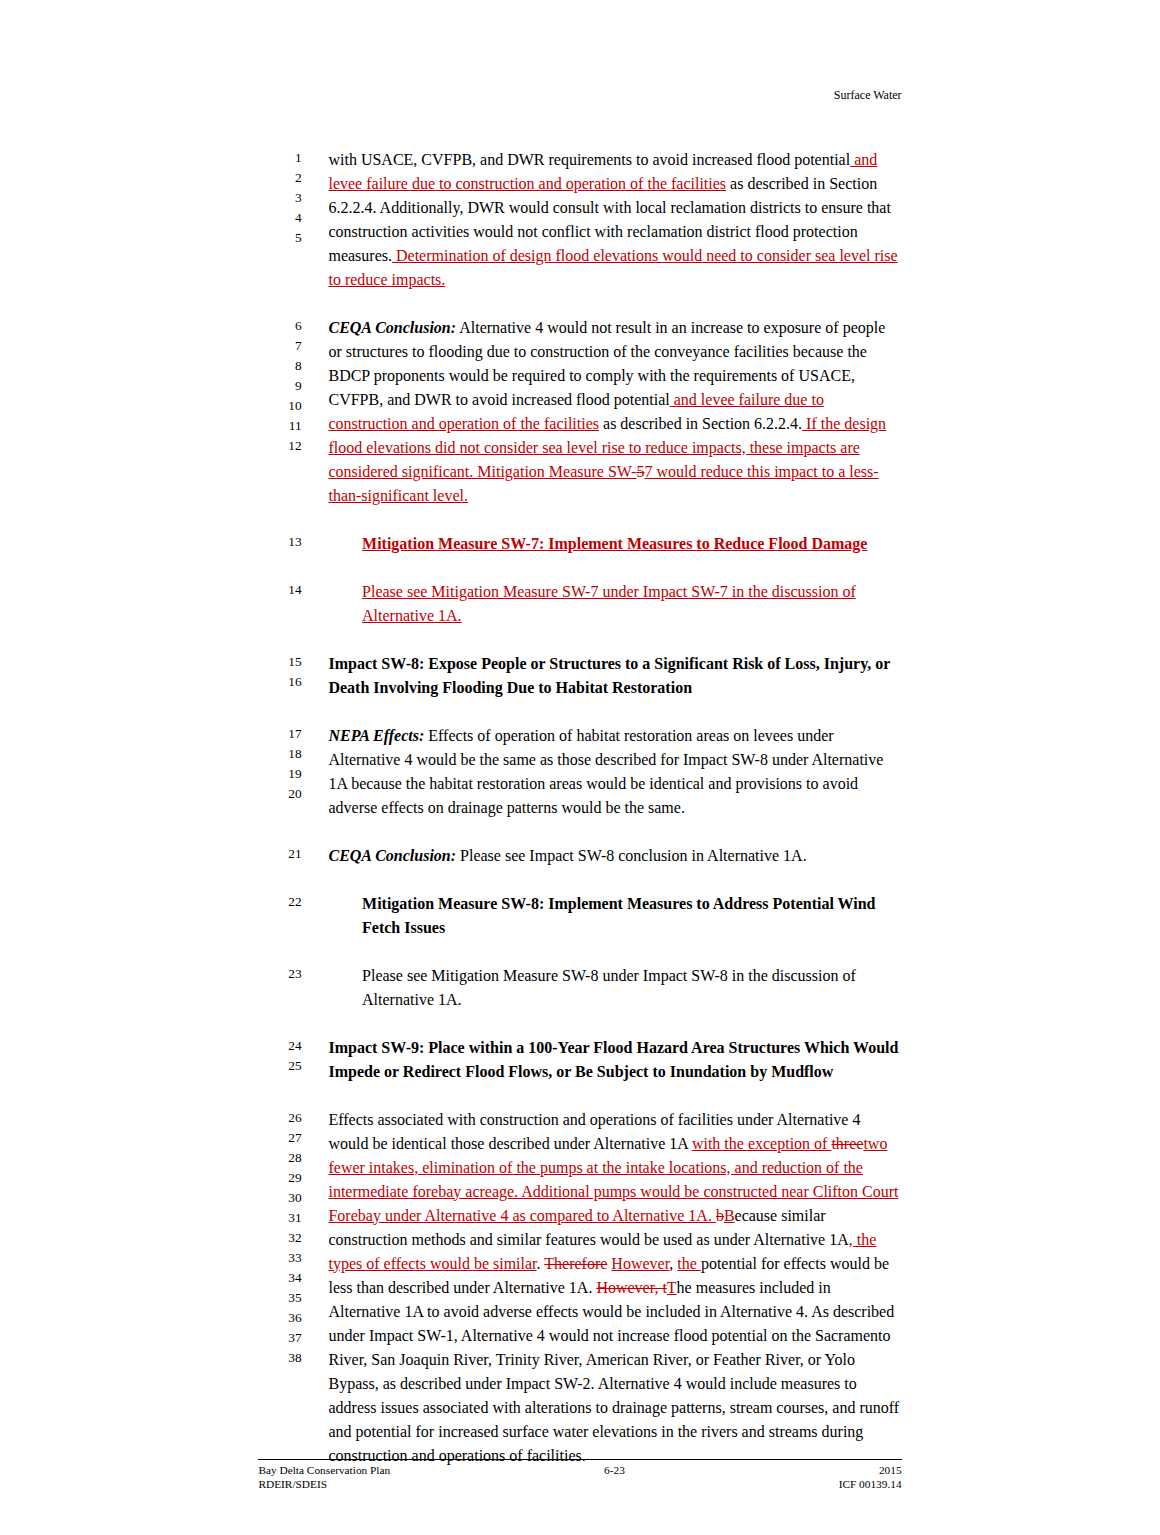Surface Water
1
2
3
4
5
with USACE, CVFPB, and DWR requirements to avoid increased flood potential and levee failure due to construction and operation of the facilities as described in Section 6.2.2.4. Additionally, DWR would consult with local reclamation districts to ensure that construction activities would not conflict with reclamation district flood protection measures. Determination of design flood elevations would need to consider sea level rise to reduce impacts.
6
7
8
9
10
11
12
CEQA Conclusion: Alternative 4 would not result in an increase to exposure of people or structures to flooding due to construction of the conveyance facilities because the BDCP proponents would be required to comply with the requirements of USACE, CVFPB, and DWR to avoid increased flood potential and levee failure due to construction and operation of the facilities as described in Section 6.2.2.4. If the design flood elevations did not consider sea level rise to reduce impacts, these impacts are considered significant. Mitigation Measure SW-57 would reduce this impact to a less-than-significant level.
13
Mitigation Measure SW-7: Implement Measures to Reduce Flood Damage
14
Please see Mitigation Measure SW-7 under Impact SW-7 in the discussion of Alternative 1A.
15
16
Impact SW-8: Expose People or Structures to a Significant Risk of Loss, Injury, or Death Involving Flooding Due to Habitat Restoration
17
18
19
20
NEPA Effects: Effects of operation of habitat restoration areas on levees under Alternative 4 would be the same as those described for Impact SW-8 under Alternative 1A because the habitat restoration areas would be identical and provisions to avoid adverse effects on drainage patterns would be the same.
21
CEQA Conclusion: Please see Impact SW-8 conclusion in Alternative 1A.
22
Mitigation Measure SW-8: Implement Measures to Address Potential Wind Fetch Issues
23
Please see Mitigation Measure SW-8 under Impact SW-8 in the discussion of Alternative 1A.
24
25
Impact SW-9: Place within a 100-Year Flood Hazard Area Structures Which Would Impede or Redirect Flood Flows, or Be Subject to Inundation by Mudflow
26
27
28
29
30
31
32
33
34
35
36
37
38
Effects associated with construction and operations of facilities under Alternative 4 would be identical those described under Alternative 1A with the exception of three two fewer intakes, elimination of the pumps at the intake locations, and reduction of the intermediate forebay acreage. Additional pumps would be constructed near Clifton Court Forebay under Alternative 4 as compared to Alternative 1A. bBecause similar construction methods and similar features would be used as under Alternative 1A, the types of effects would be similar. Therefore However, the potential for effects would be less than described under Alternative 1A. However, t The measures included in Alternative 1A to avoid adverse effects would be included in Alternative 4. As described under Impact SW-1, Alternative 4 would not increase flood potential on the Sacramento River, San Joaquin River, Trinity River, American River, or Feather River, or Yolo Bypass, as described under Impact SW-2. Alternative 4 would include measures to address issues associated with alterations to drainage patterns, stream courses, and runoff and potential for increased surface water elevations in the rivers and streams during construction and operations of facilities.
Bay Delta Conservation Plan
RDEIR/SDEIS
6-23
2015
ICF 00139.14